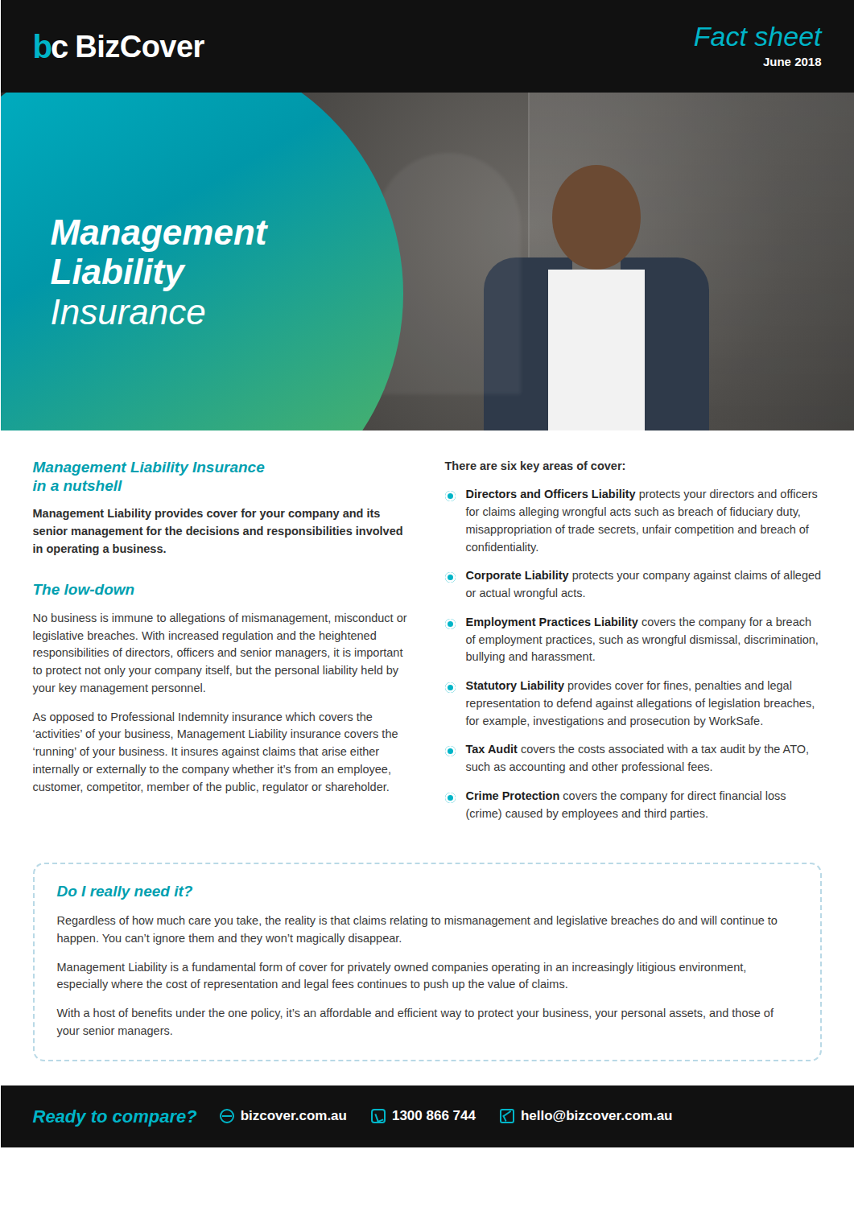bc BizCover
Fact sheet June 2018
Management
LiabilityInsurance
Management Liability Insurance
in a nutshell
Management Liability provides cover for your company and its senior management for the decisions and responsibilities involved in operating a business.
The low-down
No business is immune to allegations of mismanagement, misconduct or legislative breaches. With increased regulation and the heightened responsibilities of directors, officers and senior managers, it is important to protect not only your company itself, but the personal liability held by your key management personnel.
As opposed to Professional Indemnity insurance which covers the ‘activities’ of your business, Management Liability insurance covers the ‘running’ of your business. It insures against claims that arise either internally or externally to the company whether it’s from an employee, customer, competitor, member of the public, regulator or shareholder.
There are six key areas of cover:
Directors and Officers Liability protects your directors and officers for claims alleging wrongful acts such as breach of fiduciary duty, misappropriation of trade secrets, unfair competition and breach of confidentiality.
Corporate Liability protects your company against claims of alleged or actual wrongful acts.
Employment Practices Liability covers the company for a breach of employment practices, such as wrongful dismissal, discrimination, bullying and harassment.
Statutory Liability provides cover for fines, penalties and legal representation to defend against allegations of legislation breaches, for example, investigations and prosecution by WorkSafe.
Tax Audit covers the costs associated with a tax audit by the ATO, such as accounting and other professional fees.
Crime Protection covers the company for direct financial loss (crime) caused by employees and third parties.
Do I really need it?
Regardless of how much care you take, the reality is that claims relating to mismanagement and legislative breaches do and will continue to happen. You can’t ignore them and they won’t magically disappear.
Management Liability is a fundamental form of cover for privately owned companies operating in an increasingly litigious environment, especially where the cost of representation and legal fees continues to push up the value of claims.
With a host of benefits under the one policy, it’s an affordable and efficient way to protect your business, your personal assets, and those of your senior managers.
Ready to compare?
bizcover.com.au 1300 866 744 hello@bizcover.com.au